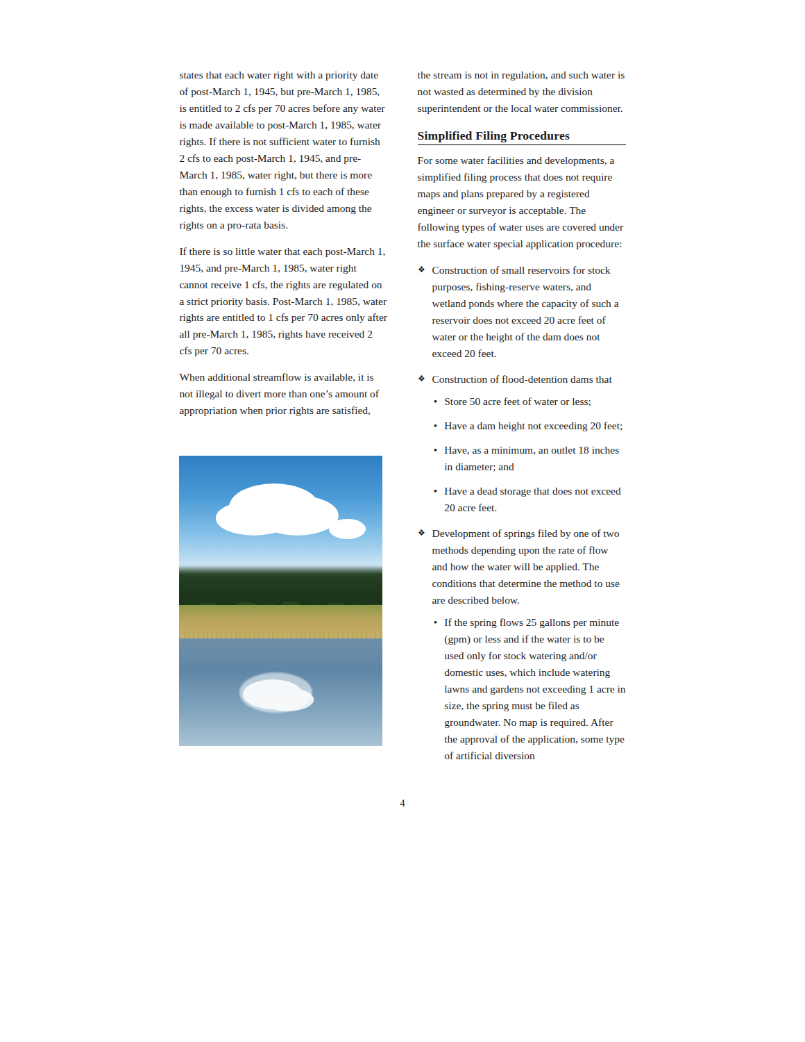states that each water right with a priority date of post-March 1, 1945, but pre-March 1, 1985, is entitled to 2 cfs per 70 acres before any water is made available to post-March 1, 1985, water rights. If there is not sufficient water to furnish 2 cfs to each post-March 1, 1945, and pre-March 1, 1985, water right, but there is more than enough to furnish 1 cfs to each of these rights, the excess water is divided among the rights on a pro-rata basis.
If there is so little water that each post-March 1, 1945, and pre-March 1, 1985, water right cannot receive 1 cfs, the rights are regulated on a strict priority basis. Post-March 1, 1985, water rights are entitled to 1 cfs per 70 acres only after all pre-March 1, 1985, rights have received 2 cfs per 70 acres.
When additional streamflow is available, it is not illegal to divert more than one’s amount of appropriation when prior rights are satisfied,
the stream is not in regulation, and such water is not wasted as determined by the division superintendent or the local water commissioner.
Simplified Filing Procedures
For some water facilities and developments, a simplified filing process that does not require maps and plans prepared by a registered engineer or surveyor is acceptable. The following types of water uses are covered under the surface water special application procedure:
Construction of small reservoirs for stock purposes, fishing-reserve waters, and wetland ponds where the capacity of such a reservoir does not exceed 20 acre feet of water or the height of the dam does not exceed 20 feet.
Construction of flood-detention dams that
Store 50 acre feet of water or less;
Have a dam height not exceeding 20 feet;
Have, as a minimum, an outlet 18 inches in diameter; and
Have a dead storage that does not exceed 20 acre feet.
Development of springs filed by one of two methods depending upon the rate of flow and how the water will be applied. The conditions that determine the method to use are described below.
If the spring flows 25 gallons per minute (gpm) or less and if the water is to be used only for stock watering and/or domestic uses, which include watering lawns and gardens not exceeding 1 acre in size, the spring must be filed as groundwater. No map is required. After the approval of the application, some type of artificial diversion
4